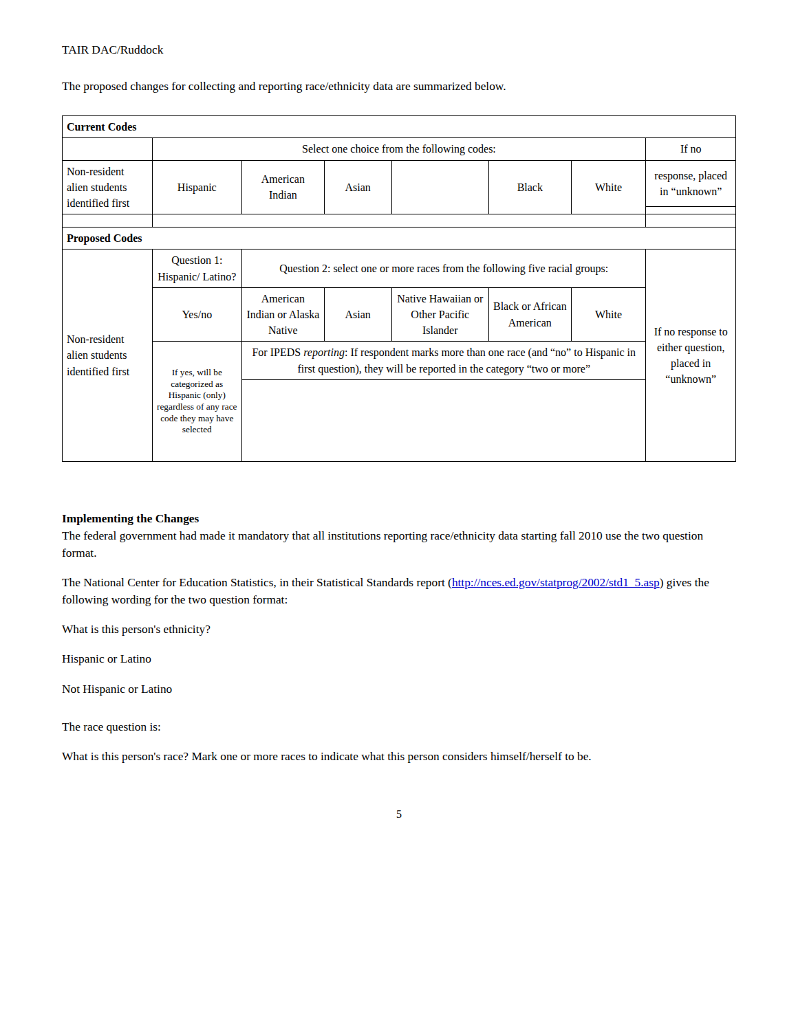TAIR DAC/Ruddock
The proposed changes for collecting and reporting race/ethnicity data are summarized below.
| Current Codes |
| | Select one choice from the following codes: | If no |
| Non-resident alien students identified first | Hispanic | American Indian | Asian | | Black | White | response, placed in “unknown” |
| Proposed Codes |
| Non-resident alien students identified first | Question 1: Hispanic/ Latino? | Question 2: select one or more races from the following five racial groups: | If no response to either question, placed in “unknown” |
| Yes/no | American Indian or Alaska Native | Asian | Native Hawaiian or Other Pacific Islander | Black or African American | White |
| If yes, will be categorized as Hispanic (only) regardless of any race code they may have selected | For IPEDS reporting : If respondent marks more than one race (and “no” to Hispanic in first question), they will be reported in the category “two or more” |
Implementing the Changes
The federal government had made it mandatory that all institutions reporting race/ethnicity data starting fall 2010 use the two question format.
The National Center for Education Statistics, in their Statistical Standards report (http://nces.ed.gov/statprog/2002/std1_5.asp) gives the following wording for the two question format:
What is this person's ethnicity?
Hispanic or Latino
Not Hispanic or Latino
The race question is:
What is this person's race? Mark one or more races to indicate what this person considers himself/herself to be.
5